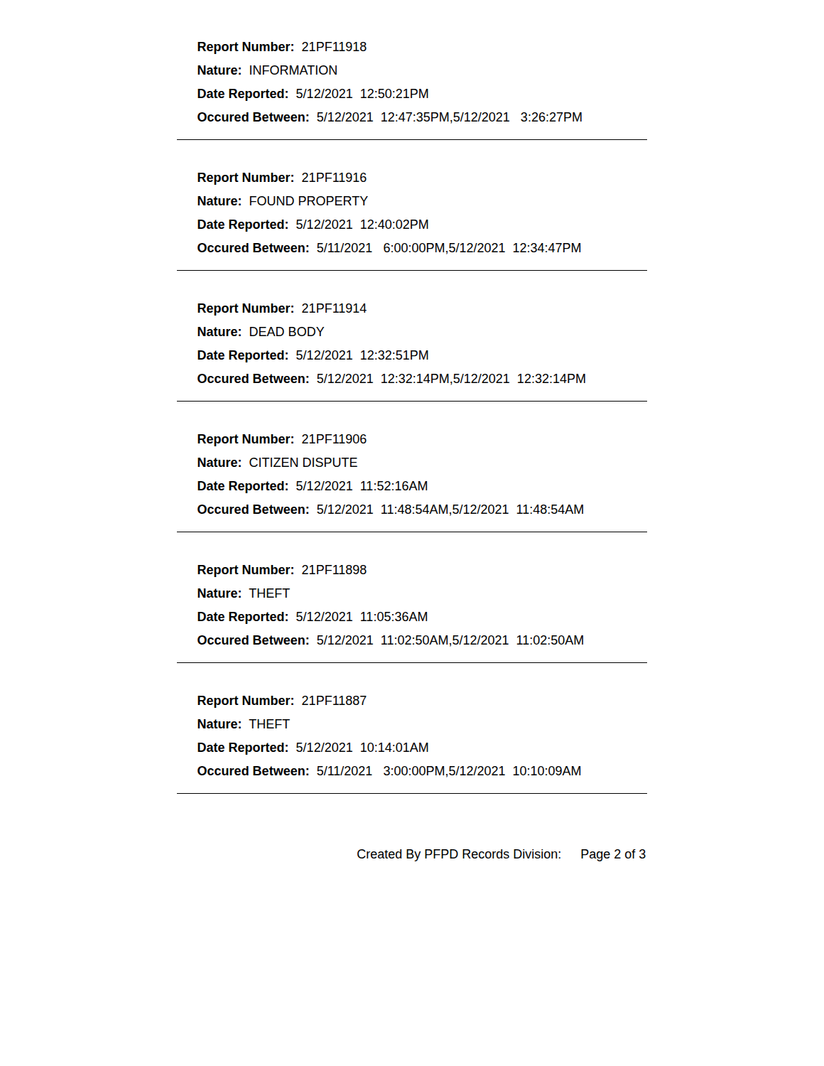Report Number: 21PF11918
Nature: INFORMATION
Date Reported: 5/12/2021 12:50:21PM
Occured Between: 5/12/2021 12:47:35PM,5/12/2021 3:26:27PM
Report Number: 21PF11916
Nature: FOUND PROPERTY
Date Reported: 5/12/2021 12:40:02PM
Occured Between: 5/11/2021 6:00:00PM,5/12/2021 12:34:47PM
Report Number: 21PF11914
Nature: DEAD BODY
Date Reported: 5/12/2021 12:32:51PM
Occured Between: 5/12/2021 12:32:14PM,5/12/2021 12:32:14PM
Report Number: 21PF11906
Nature: CITIZEN DISPUTE
Date Reported: 5/12/2021 11:52:16AM
Occured Between: 5/12/2021 11:48:54AM,5/12/2021 11:48:54AM
Report Number: 21PF11898
Nature: THEFT
Date Reported: 5/12/2021 11:05:36AM
Occured Between: 5/12/2021 11:02:50AM,5/12/2021 11:02:50AM
Report Number: 21PF11887
Nature: THEFT
Date Reported: 5/12/2021 10:14:01AM
Occured Between: 5/11/2021 3:00:00PM,5/12/2021 10:10:09AM
Created By PFPD Records Division: Page 2 of 3